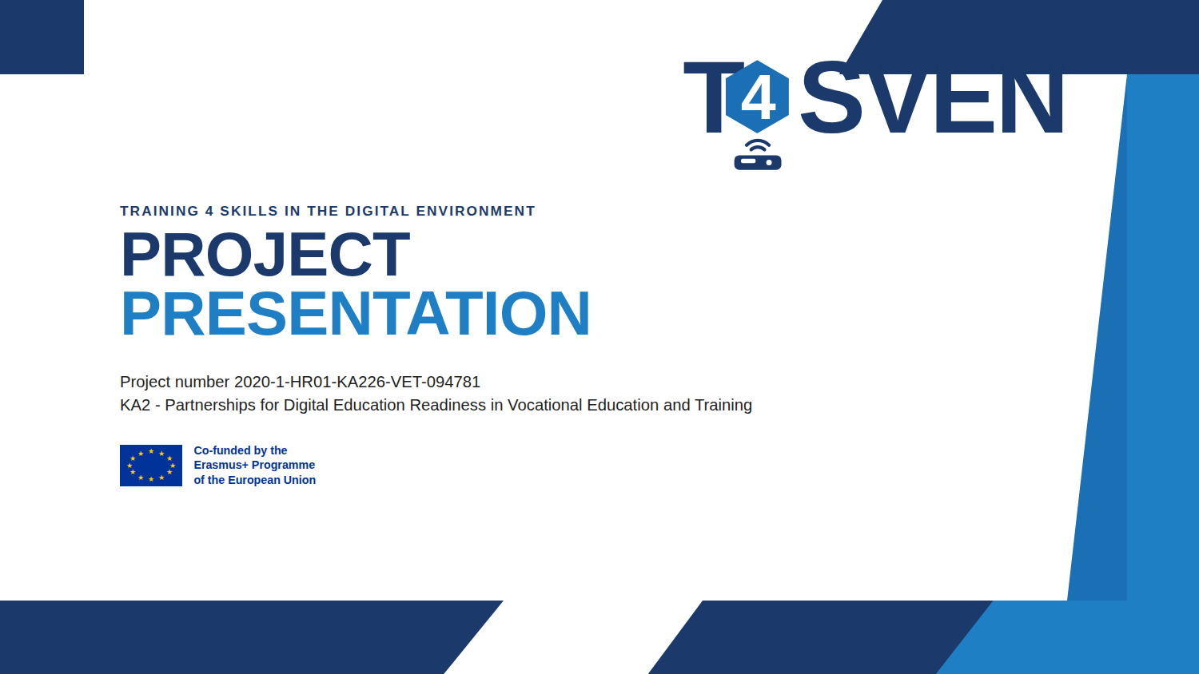T4 SVEN
4
Training 4 Skills in the Digital Environment
PROJECT PRESENTATION
Project number 2020-1-HR01-KA226-VET-094781
KA2 - Partnerships for Digital Education Readiness in Vocational Education and Training
★ ★ ★ ★ ★ ★ ★ ★ ★ ★ ★ ★
Co-funded by the
Erasmus+ Programme
of the European Union